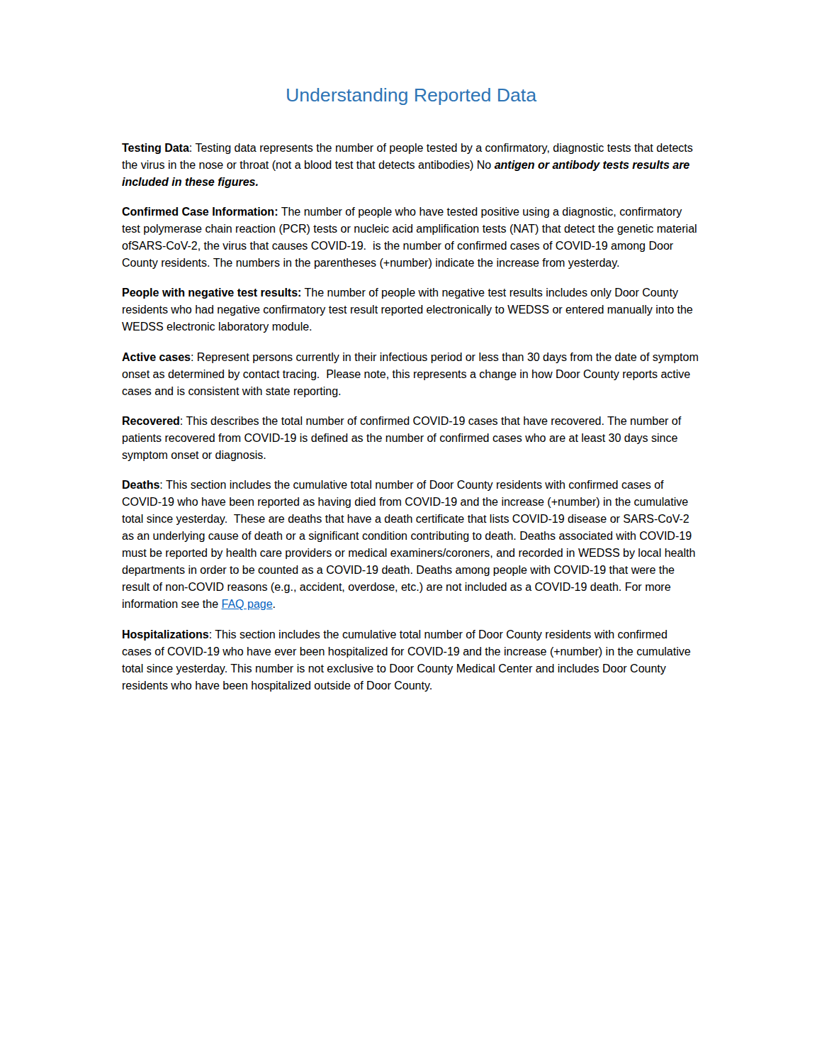Understanding Reported Data
Testing Data: Testing data represents the number of people tested by a confirmatory, diagnostic tests that detects the virus in the nose or throat (not a blood test that detects antibodies) No antigen or antibody tests results are included in these figures.
Confirmed Case Information: The number of people who have tested positive using a diagnostic, confirmatory test polymerase chain reaction (PCR) tests or nucleic acid amplification tests (NAT) that detect the genetic material ofSARS-CoV-2, the virus that causes COVID-19. is the number of confirmed cases of COVID-19 among Door County residents. The numbers in the parentheses (+number) indicate the increase from yesterday.
People with negative test results: The number of people with negative test results includes only Door County residents who had negative confirmatory test result reported electronically to WEDSS or entered manually into the WEDSS electronic laboratory module.
Active cases: Represent persons currently in their infectious period or less than 30 days from the date of symptom onset as determined by contact tracing. Please note, this represents a change in how Door County reports active cases and is consistent with state reporting.
Recovered: This describes the total number of confirmed COVID-19 cases that have recovered. The number of patients recovered from COVID-19 is defined as the number of confirmed cases who are at least 30 days since symptom onset or diagnosis.
Deaths: This section includes the cumulative total number of Door County residents with confirmed cases of COVID-19 who have been reported as having died from COVID-19 and the increase (+number) in the cumulative total since yesterday. These are deaths that have a death certificate that lists COVID-19 disease or SARS-CoV-2 as an underlying cause of death or a significant condition contributing to death. Deaths associated with COVID-19 must be reported by health care providers or medical examiners/coroners, and recorded in WEDSS by local health departments in order to be counted as a COVID-19 death. Deaths among people with COVID-19 that were the result of non-COVID reasons (e.g., accident, overdose, etc.) are not included as a COVID-19 death. For more information see the FAQ page.
Hospitalizations: This section includes the cumulative total number of Door County residents with confirmed cases of COVID-19 who have ever been hospitalized for COVID-19 and the increase (+number) in the cumulative total since yesterday. This number is not exclusive to Door County Medical Center and includes Door County residents who have been hospitalized outside of Door County.